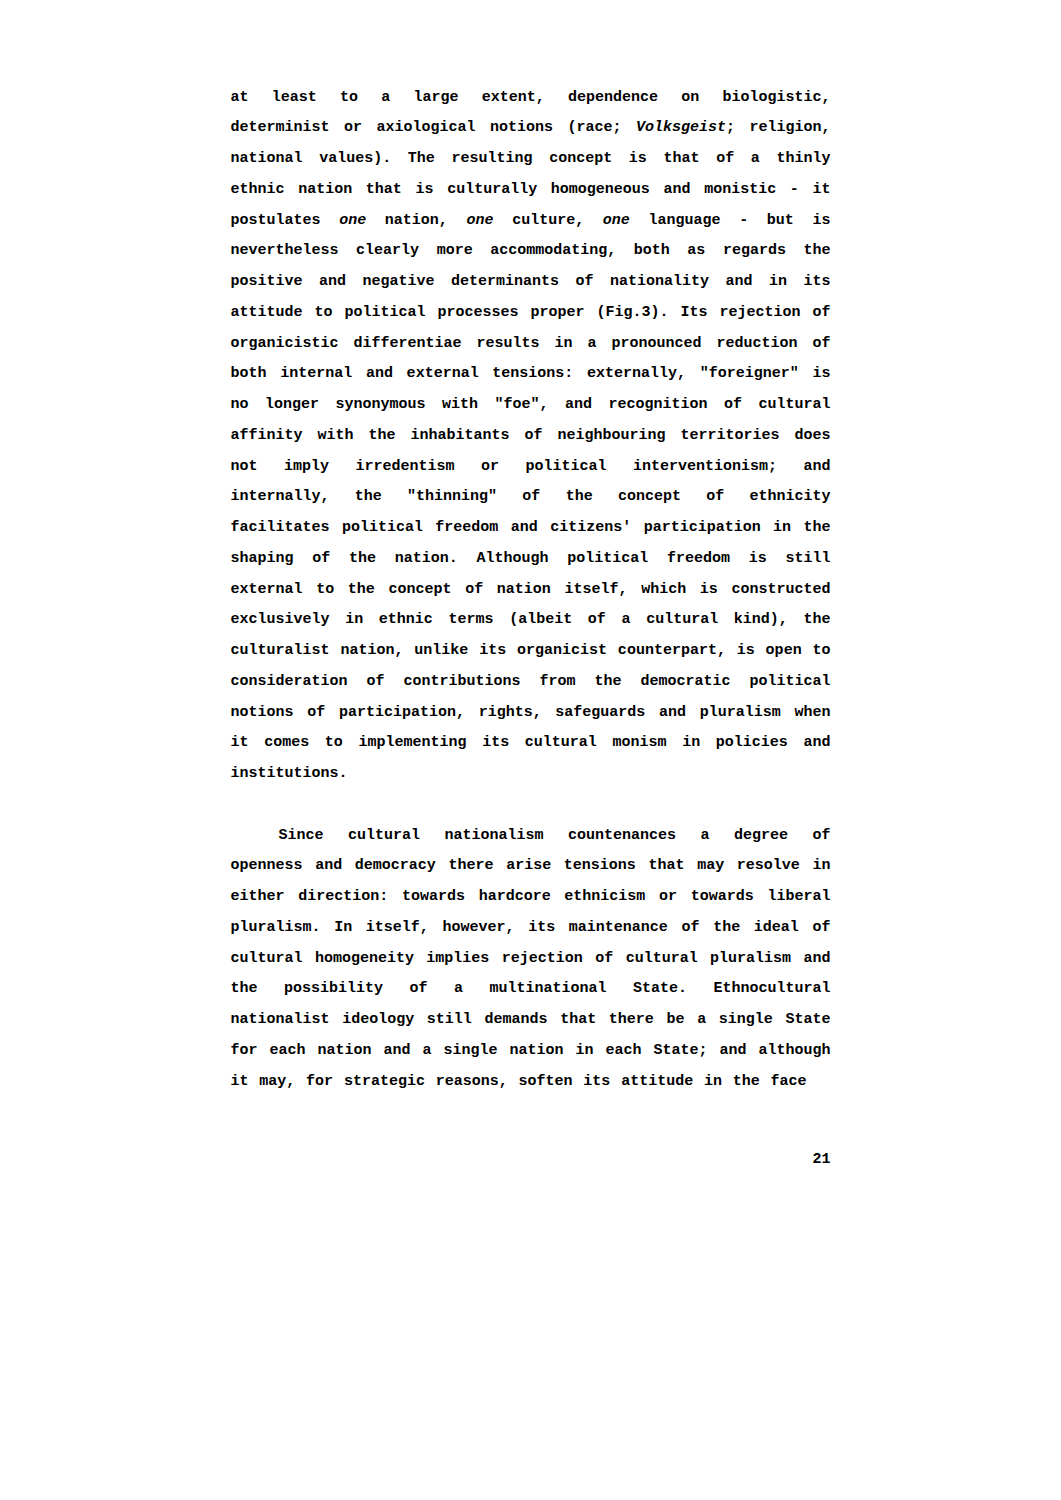at least to a large extent, dependence on biologistic, determinist or axiological notions (race; Volksgeist; religion, national values). The resulting concept is that of a thinly ethnic nation that is culturally homogeneous and monistic - it postulates one nation, one culture, one language - but is nevertheless clearly more accommodating, both as regards the positive and negative determinants of nationality and in its attitude to political processes proper (Fig.3). Its rejection of organicistic differentiae results in a pronounced reduction of both internal and external tensions: externally, "foreigner" is no longer synonymous with "foe", and recognition of cultural affinity with the inhabitants of neighbouring territories does not imply irredentism or political interventionism; and internally, the "thinning" of the concept of ethnicity facilitates political freedom and citizens' participation in the shaping of the nation. Although political freedom is still external to the concept of nation itself, which is constructed exclusively in ethnic terms (albeit of a cultural kind), the culturalist nation, unlike its organicist counterpart, is open to consideration of contributions from the democratic political notions of participation, rights, safeguards and pluralism when it comes to implementing its cultural monism in policies and institutions.
Since cultural nationalism countenances a degree of openness and democracy there arise tensions that may resolve in either direction: towards hardcore ethnicism or towards liberal pluralism. In itself, however, its maintenance of the ideal of cultural homogeneity implies rejection of cultural pluralism and the possibility of a multinational State. Ethnocultural nationalist ideology still demands that there be a single State for each nation and a single nation in each State; and although it may, for strategic reasons, soften its attitude in the face
21